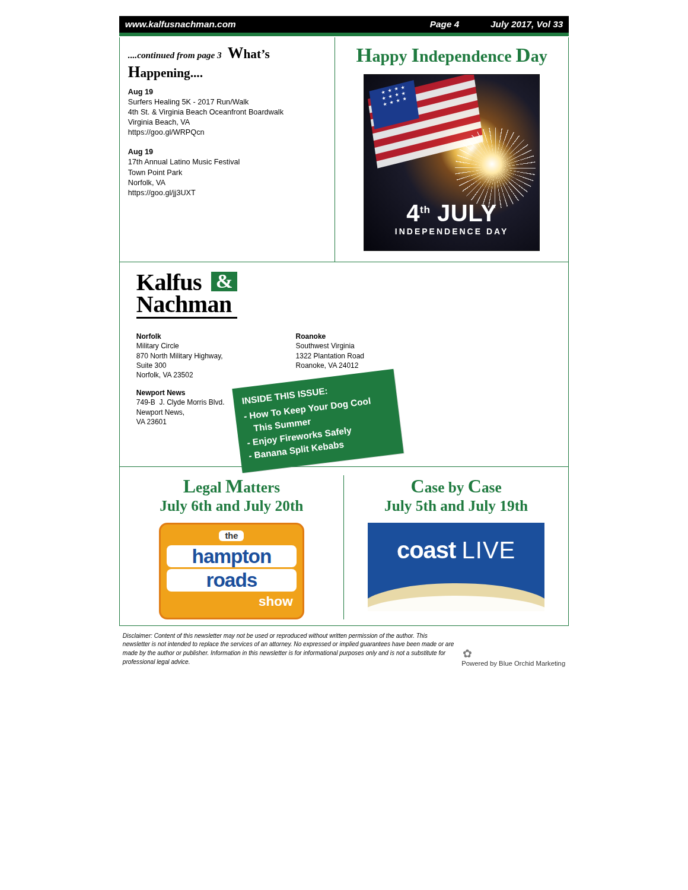www.kalfusnachman.com Page 4 July 2017, Vol 33
....continued from page 3 What’s Happening....
Aug 19
Surfers Healing 5K - 2017 Run/Walk
4th St. & Virginia Beach Oceanfront Boardwalk
Virginia Beach, VA
https://goo.gl/WRPQcn
Aug 19
17th Annual Latino Music Festival
Town Point Park
Norfolk, VA
https://goo.gl/jj3UXT
Happy Independence Day
4th JULY
INDEPENDENCE DAY
Kalfus &
Nachman
Norfolk
Military Circle
870 North Military Highway,
Suite 300
Norfolk, VA 23502
Newport News
749-B J. Clyde Morris Blvd.
Newport News,
VA 23601
Roanoke
Southwest Virginia
1322 Plantation Road
Roanoke, VA 24012
INSIDE THIS ISSUE:
- How To Keep Your Dog Cool
This Summer
- Enjoy Fireworks Safely
- Banana Split Kebabs
Legal Matters
July 6th and July 20th
the
hampton
roads
show
Case by Case
July 5th and July 19th
coast LIVE
Disclaimer: Content of this newsletter may not be used or reproduced without written permission of the author. This newsletter is not intended to replace the services of an attorney. No expressed or implied guarantees have been made or are made by the author or publisher. Information in this newsletter is for informational purposes only and is not a substitute for professional legal advice.
✿ Powered by Blue Orchid Marketing